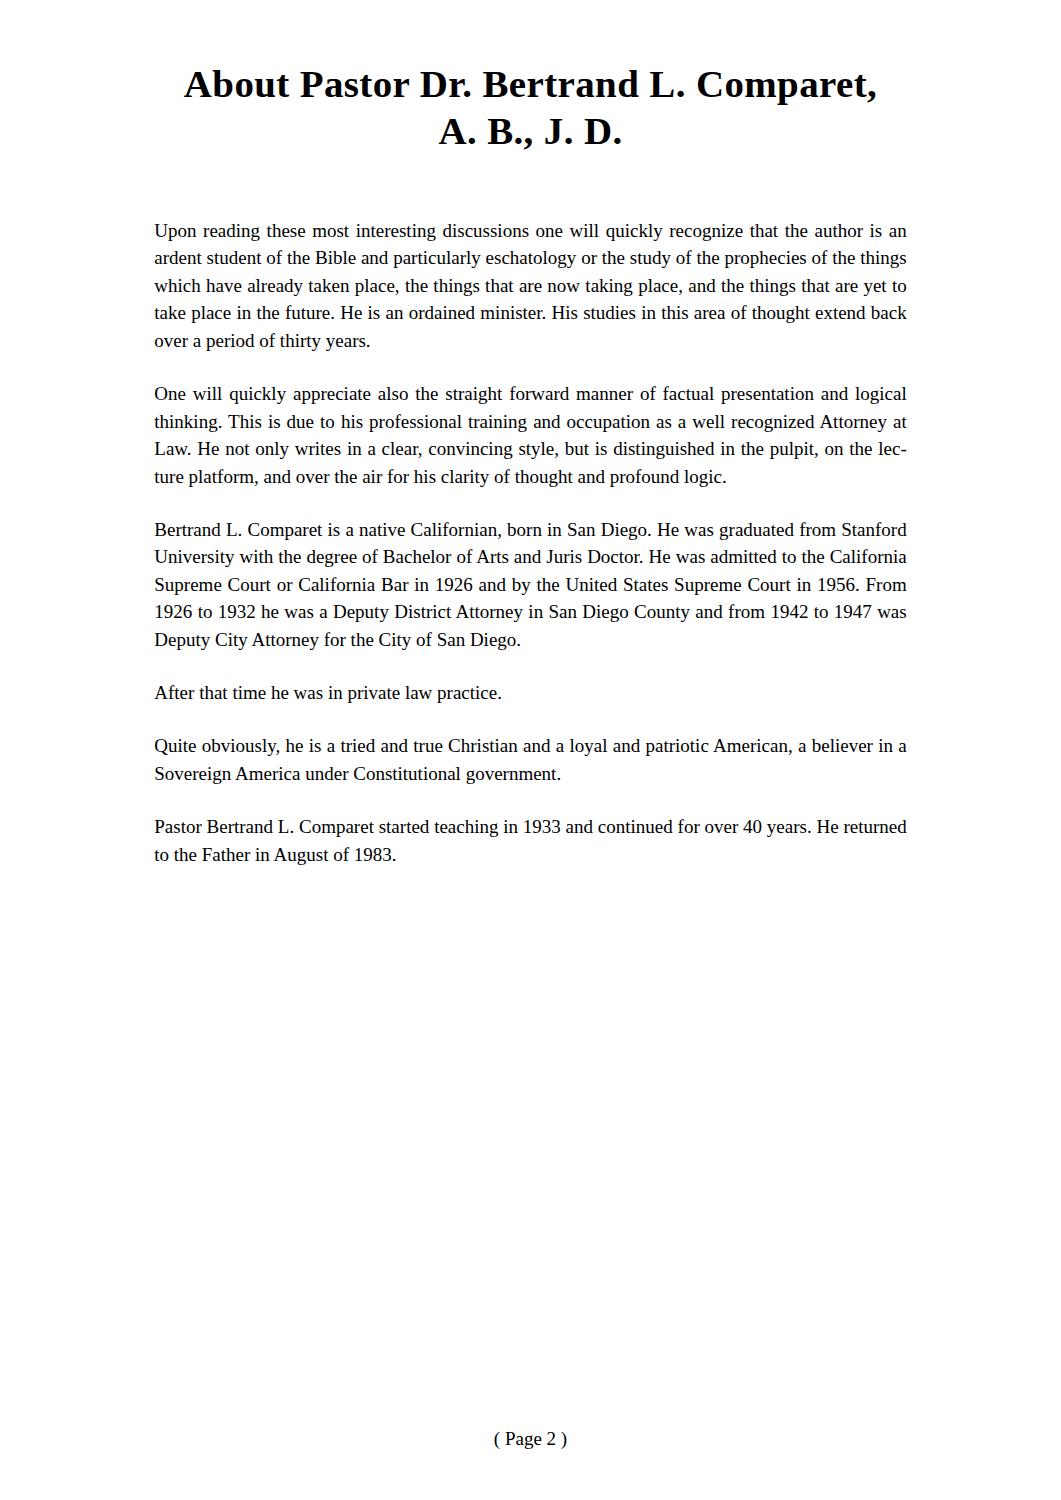About Pastor Dr. Bertrand L. Comparet,
A. B., J. D.
Upon reading these most interesting discussions one will quickly recognize that the author is an ardent student of the Bible and particularly eschatology or the study of the prophecies of the things which have already taken place, the things that are now taking place, and the things that are yet to take place in the future. He is an ordained minister. His studies in this area of thought extend back over a period of thirty years.
One will quickly appreciate also the straight forward manner of factual presentation and logical thinking. This is due to his professional training and occupation as a well recognized Attorney at Law. He not only writes in a clear, convincing style, but is distinguished in the pulpit, on the lecture platform, and over the air for his clarity of thought and profound logic.
Bertrand L. Comparet is a native Californian, born in San Diego. He was graduated from Stanford University with the degree of Bachelor of Arts and Juris Doctor. He was admitted to the California Supreme Court or California Bar in 1926 and by the United States Supreme Court in 1956. From 1926 to 1932 he was a Deputy District Attorney in San Diego County and from 1942 to 1947 was Deputy City Attorney for the City of San Diego.
After that time he was in private law practice.
Quite obviously, he is a tried and true Christian and a loyal and patriotic American, a believer in a Sovereign America under Constitutional government.
Pastor Bertrand L. Comparet started teaching in 1933 and continued for over 40 years. He returned to the Father in August of 1983.
( Page 2 )